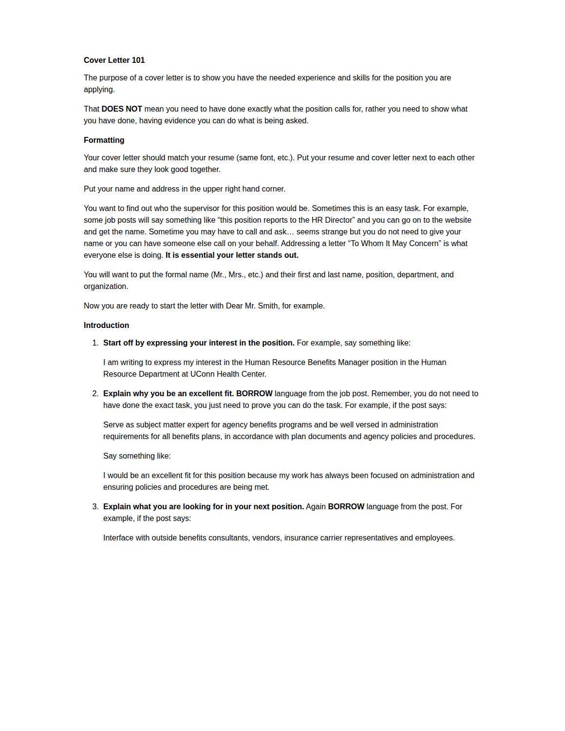Cover Letter 101
The purpose of a cover letter is to show you have the needed experience and skills for the position you are applying.
That DOES NOT mean you need to have done exactly what the position calls for, rather you need to show what you have done, having evidence you can do what is being asked.
Formatting
Your cover letter should match your resume (same font, etc.). Put your resume and cover letter next to each other and make sure they look good together.
Put your name and address in the upper right hand corner.
You want to find out who the supervisor for this position would be. Sometimes this is an easy task. For example, some job posts will say something like “this position reports to the HR Director” and you can go on to the website and get the name. Sometime you may have to call and ask… seems strange but you do not need to give your name or you can have someone else call on your behalf. Addressing a letter “To Whom It May Concern” is what everyone else is doing. It is essential your letter stands out.
You will want to put the formal name (Mr., Mrs., etc.) and their first and last name, position, department, and organization.
Now you are ready to start the letter with Dear Mr. Smith, for example.
Introduction
Start off by expressing your interest in the position. For example, say something like:
I am writing to express my interest in the Human Resource Benefits Manager position in the Human Resource Department at UConn Health Center.
Explain why you be an excellent fit. BORROW language from the job post. Remember, you do not need to have done the exact task, you just need to prove you can do the task. For example, if the post says:
Serve as subject matter expert for agency benefits programs and be well versed in administration requirements for all benefits plans, in accordance with plan documents and agency policies and procedures.
Say something like:
I would be an excellent fit for this position because my work has always been focused on administration and ensuring policies and procedures are being met.
Explain what you are looking for in your next position. Again BORROW language from the post. For example, if the post says:
Interface with outside benefits consultants, vendors, insurance carrier representatives and employees.